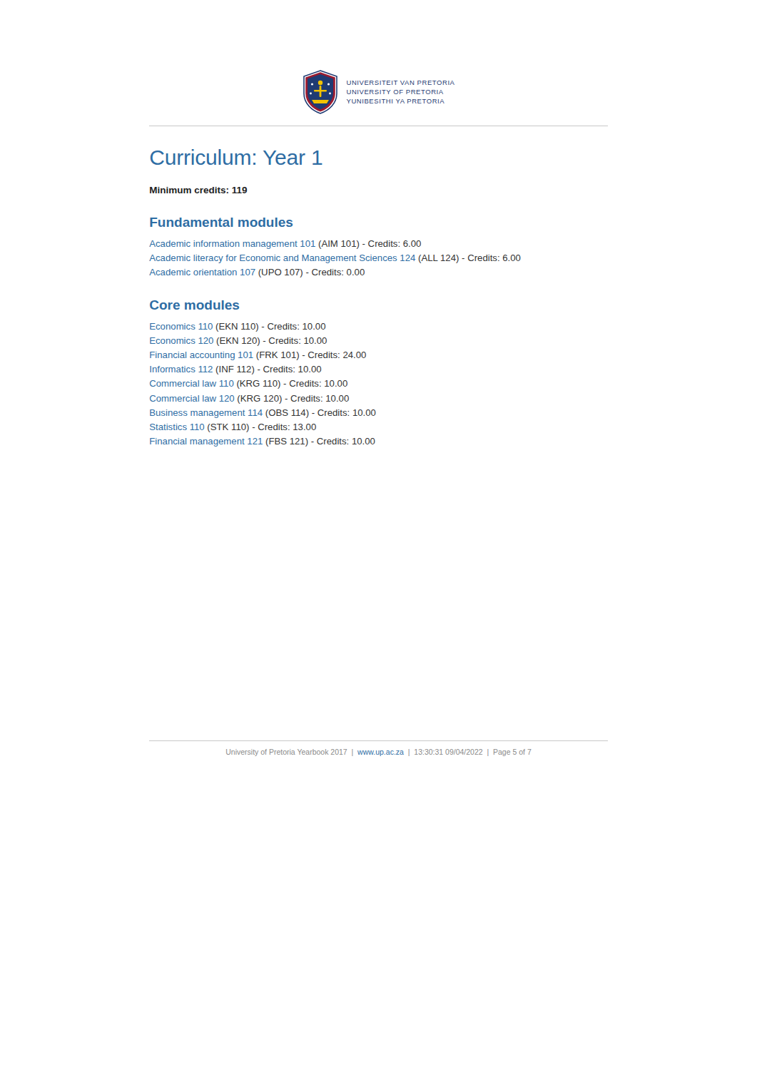University of Pretoria crest
Universiteit van Pretoria
University of Pretoria
Yunibesithi ya Pretoria
Curriculum: Year 1
Minimum credits: 119
Fundamental modules
Academic information management 101 (AIM 101) - Credits: 6.00
Academic literacy for Economic and Management Sciences 124 (ALL 124) - Credits: 6.00
Academic orientation 107 (UPO 107) - Credits: 0.00
Core modules
Economics 110 (EKN 110) - Credits: 10.00
Economics 120 (EKN 120) - Credits: 10.00
Financial accounting 101 (FRK 101) - Credits: 24.00
Informatics 112 (INF 112) - Credits: 10.00
Commercial law 110 (KRG 110) - Credits: 10.00
Commercial law 120 (KRG 120) - Credits: 10.00
Business management 114 (OBS 114) - Credits: 10.00
Statistics 110 (STK 110) - Credits: 13.00
Financial management 121 (FBS 121) - Credits: 10.00
University of Pretoria Yearbook 2017 | www.up.ac.za | 13:30:31 09/04/2022 | Page 5 of 7